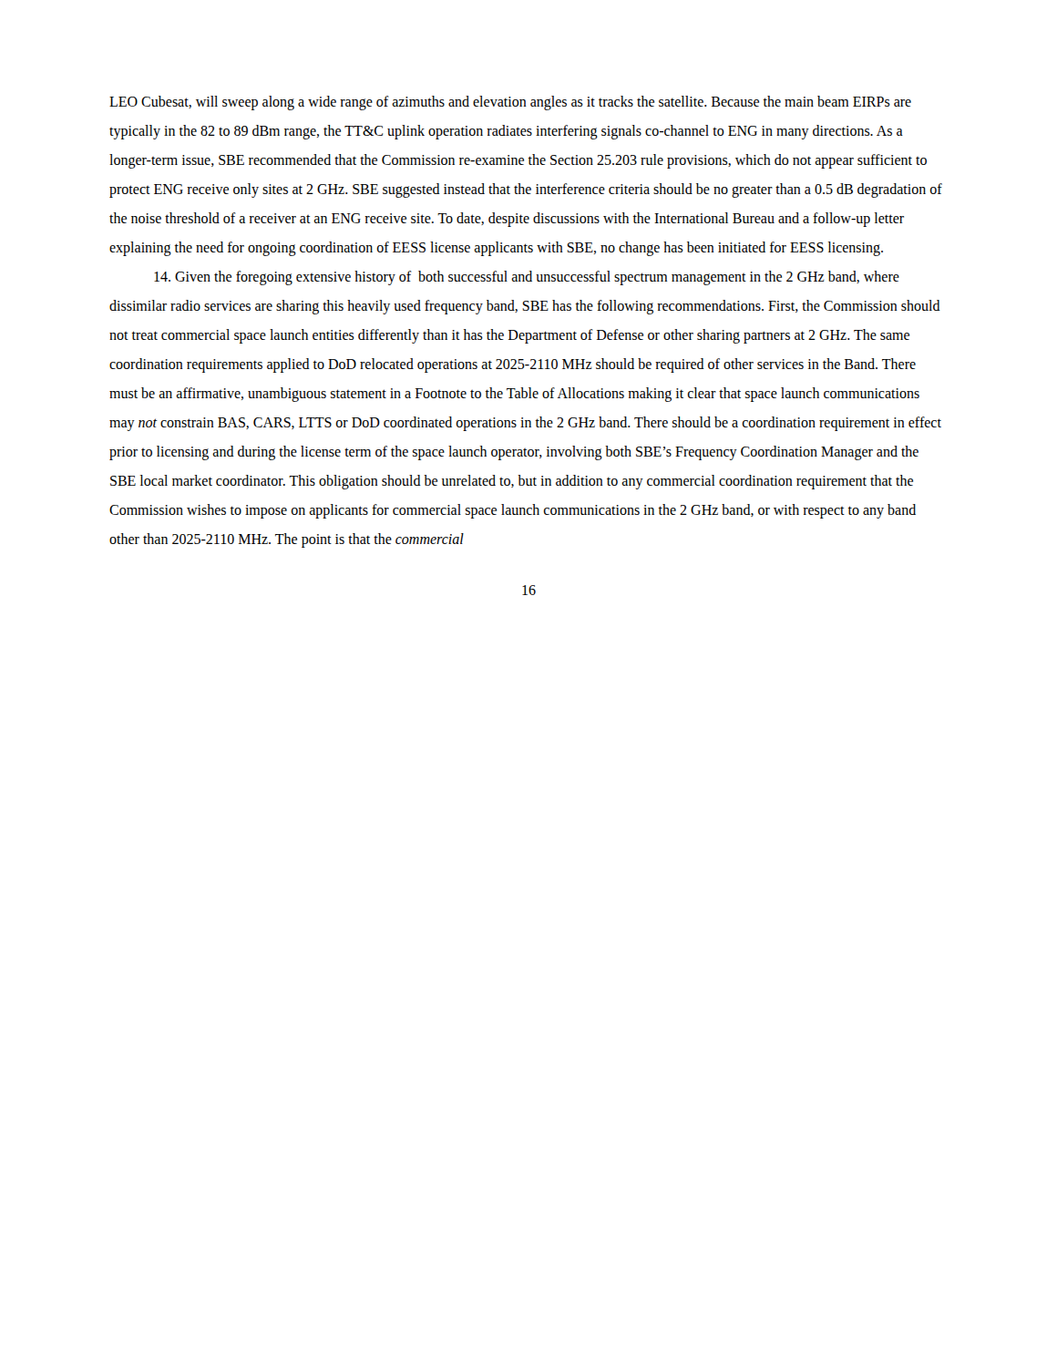LEO Cubesat, will sweep along a wide range of azimuths and elevation angles as it tracks the satellite. Because the main beam EIRPs are typically in the 82 to 89 dBm range, the TT&C uplink operation radiates interfering signals co-channel to ENG in many directions. As a longer-term issue, SBE recommended that the Commission re-examine the Section 25.203 rule provisions, which do not appear sufficient to protect ENG receive only sites at 2 GHz. SBE suggested instead that the interference criteria should be no greater than a 0.5 dB degradation of the noise threshold of a receiver at an ENG receive site. To date, despite discussions with the International Bureau and a follow-up letter explaining the need for ongoing coordination of EESS license applicants with SBE, no change has been initiated for EESS licensing.
14. Given the foregoing extensive history of both successful and unsuccessful spectrum management in the 2 GHz band, where dissimilar radio services are sharing this heavily used frequency band, SBE has the following recommendations. First, the Commission should not treat commercial space launch entities differently than it has the Department of Defense or other sharing partners at 2 GHz. The same coordination requirements applied to DoD relocated operations at 2025-2110 MHz should be required of other services in the Band. There must be an affirmative, unambiguous statement in a Footnote to the Table of Allocations making it clear that space launch communications may not constrain BAS, CARS, LTTS or DoD coordinated operations in the 2 GHz band. There should be a coordination requirement in effect prior to licensing and during the license term of the space launch operator, involving both SBE’s Frequency Coordination Manager and the SBE local market coordinator. This obligation should be unrelated to, but in addition to any commercial coordination requirement that the Commission wishes to impose on applicants for commercial space launch communications in the 2 GHz band, or with respect to any band other than 2025-2110 MHz. The point is that the commercial
16